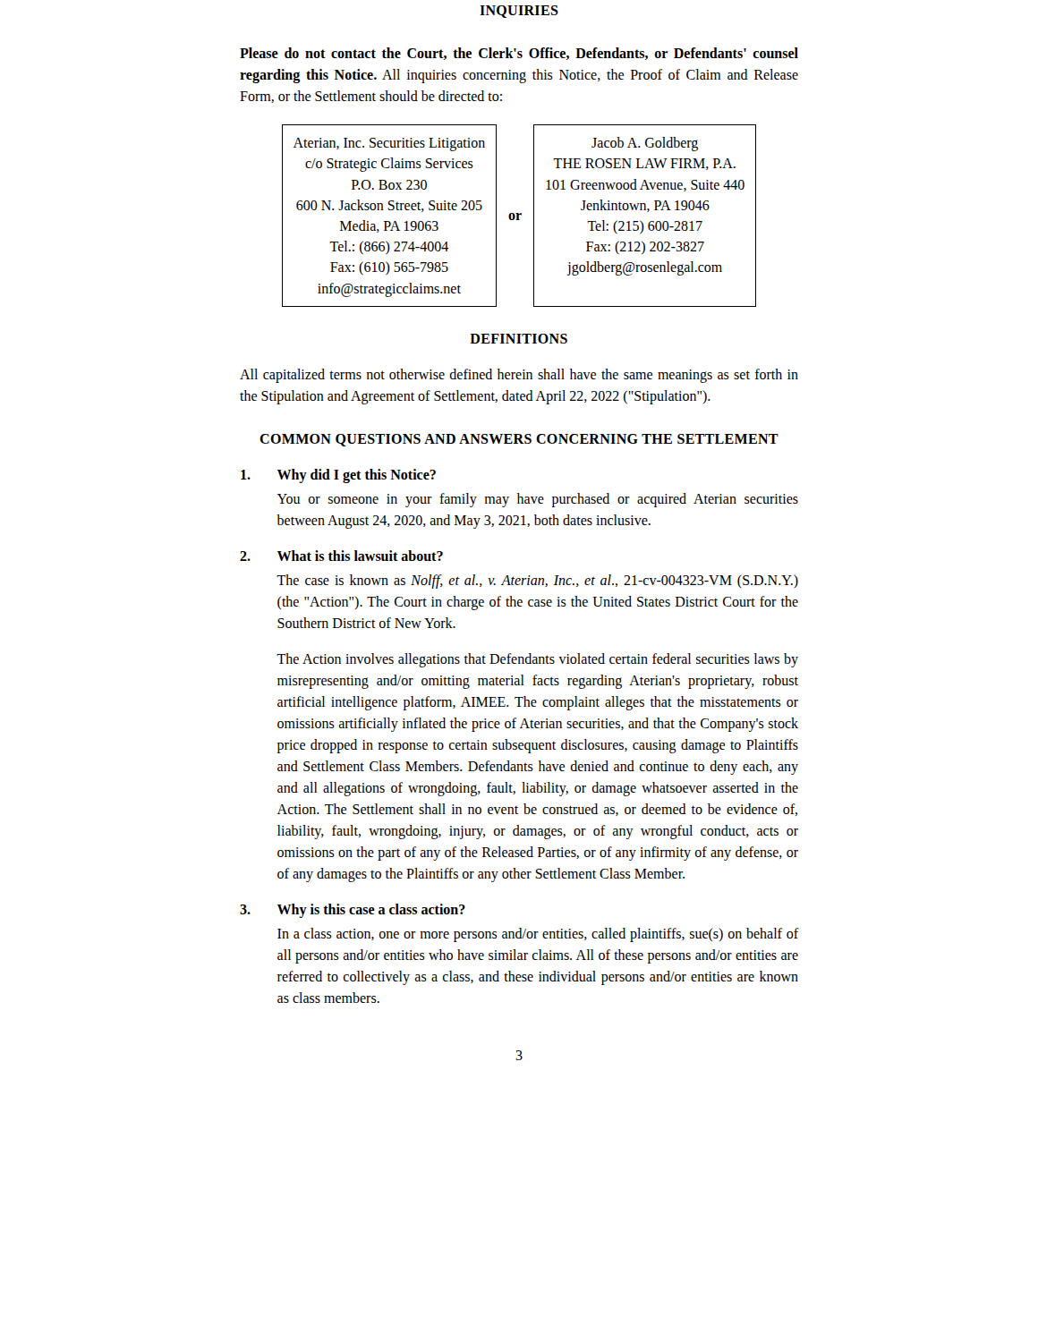INQUIRIES
Please do not contact the Court, the Clerk's Office, Defendants, or Defendants' counsel regarding this Notice. All inquiries concerning this Notice, the Proof of Claim and Release Form, or the Settlement should be directed to:
| Aterian, Inc. Securities Litigation c/o Strategic Claims Services P.O. Box 230 600 N. Jackson Street, Suite 205 Media, PA 19063 Tel.: (866) 274-4004 Fax: (610) 565-7985 info@strategicclaims.net | or | Jacob A. Goldberg THE ROSEN LAW FIRM, P.A. 101 Greenwood Avenue, Suite 440 Jenkintown, PA 19046 Tel: (215) 600-2817 Fax: (212) 202-3827 jgoldberg@rosenlegal.com |
DEFINITIONS
All capitalized terms not otherwise defined herein shall have the same meanings as set forth in the Stipulation and Agreement of Settlement, dated April 22, 2022 ("Stipulation").
COMMON QUESTIONS AND ANSWERS CONCERNING THE SETTLEMENT
1.
Why did I get this Notice?
You or someone in your family may have purchased or acquired Aterian securities between August 24, 2020, and May 3, 2021, both dates inclusive.
2.
What is this lawsuit about?
The case is known as Nolff, et al., v. Aterian, Inc., et al., 21-cv-004323-VM (S.D.N.Y.) (the "Action"). The Court in charge of the case is the United States District Court for the Southern District of New York.
The Action involves allegations that Defendants violated certain federal securities laws by misrepresenting and/or omitting material facts regarding Aterian's proprietary, robust artificial intelligence platform, AIMEE. The complaint alleges that the misstatements or omissions artificially inflated the price of Aterian securities, and that the Company's stock price dropped in response to certain subsequent disclosures, causing damage to Plaintiffs and Settlement Class Members. Defendants have denied and continue to deny each, any and all allegations of wrongdoing, fault, liability, or damage whatsoever asserted in the Action. The Settlement shall in no event be construed as, or deemed to be evidence of, liability, fault, wrongdoing, injury, or damages, or of any wrongful conduct, acts or omissions on the part of any of the Released Parties, or of any infirmity of any defense, or of any damages to the Plaintiffs or any other Settlement Class Member.
3.
Why is this case a class action?
In a class action, one or more persons and/or entities, called plaintiffs, sue(s) on behalf of all persons and/or entities who have similar claims. All of these persons and/or entities are referred to collectively as a class, and these individual persons and/or entities are known as class members.
3